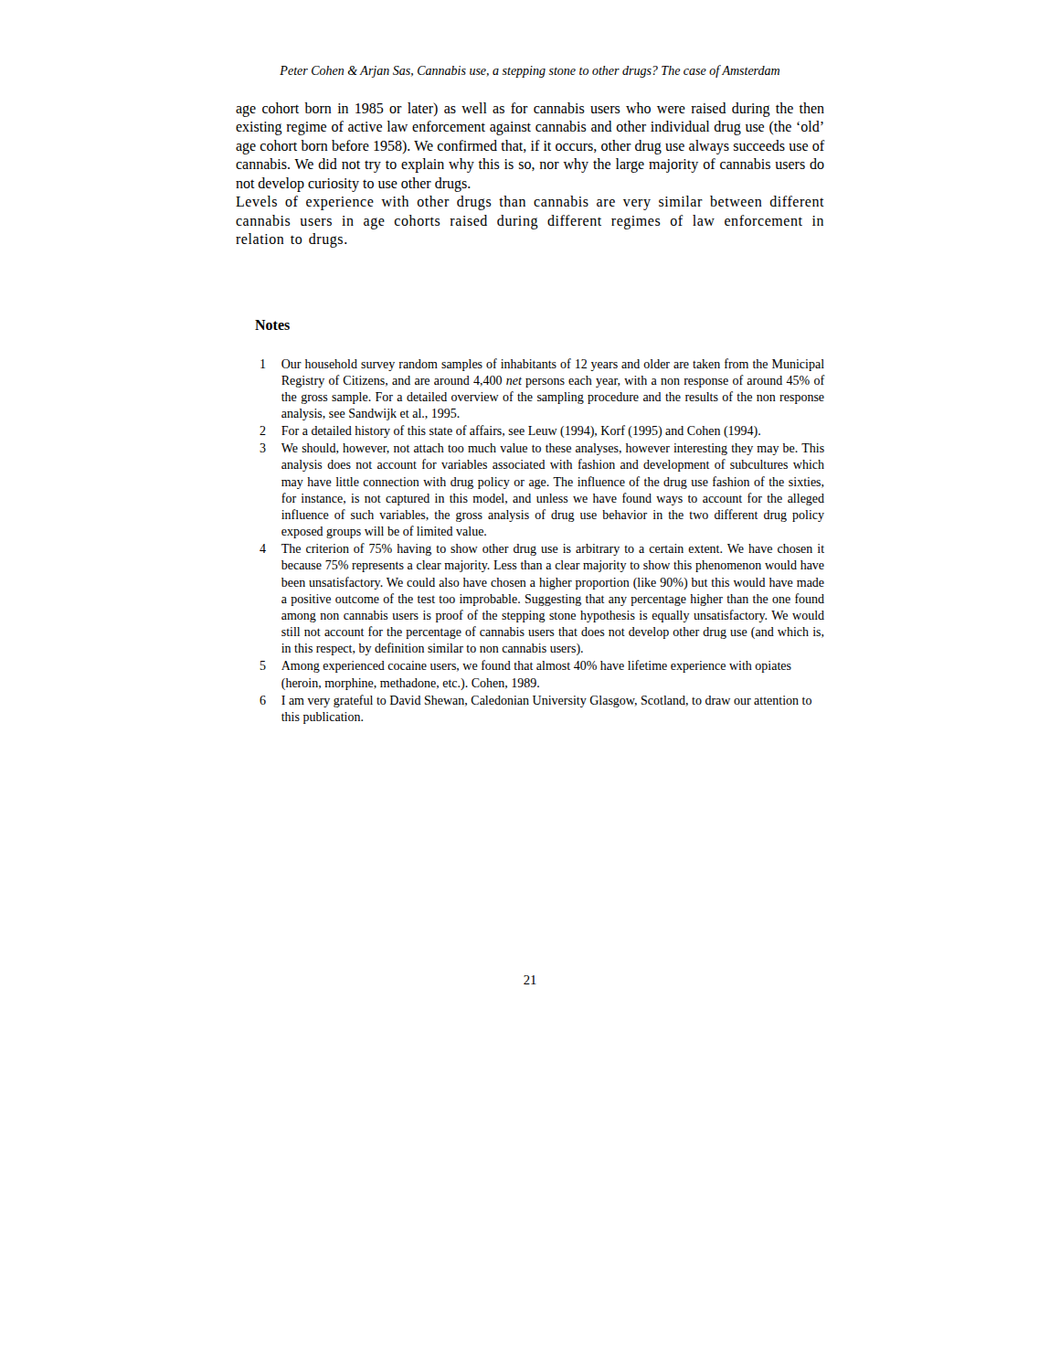Peter Cohen & Arjan Sas, Cannabis use, a stepping stone to other drugs? The case of Amsterdam
age cohort born in 1985 or later) as well as for cannabis users who were raised during the then existing regime of active law enforcement against cannabis and other individual drug use (the ‘old’ age cohort born before 1958). We confirmed that, if it occurs, other drug use always succeeds use of cannabis. We did not try to explain why this is so, nor why the large majority of cannabis users do not develop curiosity to use other drugs.
Levels of experience with other drugs than cannabis are very similar between different cannabis users in age cohorts raised during different regimes of law enforcement in relation to drugs.
Notes
Our household survey random samples of inhabitants of 12 years and older are taken from the Municipal Registry of Citizens, and are around 4,400 net persons each year, with a non response of around 45% of the gross sample. For a detailed overview of the sampling procedure and the results of the non response analysis, see Sandwijk et al., 1995.
For a detailed history of this state of affairs, see Leuw (1994), Korf (1995) and Cohen (1994).
We should, however, not attach too much value to these analyses, however interesting they may be. This analysis does not account for variables associated with fashion and development of subcultures which may have little connection with drug policy or age. The influence of the drug use fashion of the sixties, for instance, is not captured in this model, and unless we have found ways to account for the alleged influence of such variables, the gross analysis of drug use behavior in the two different drug policy exposed groups will be of limited value.
The criterion of 75% having to show other drug use is arbitrary to a certain extent. We have chosen it because 75% represents a clear majority. Less than a clear majority to show this phenomenon would have been unsatisfactory. We could also have chosen a higher proportion (like 90%) but this would have made a positive outcome of the test too improbable. Suggesting that any percentage higher than the one found among non cannabis users is proof of the stepping stone hypothesis is equally unsatisfactory. We would still not account for the percentage of cannabis users that does not develop other drug use (and which is, in this respect, by definition similar to non cannabis users).
Among experienced cocaine users, we found that almost 40% have lifetime experience with opiates (heroin, morphine, methadone, etc.). Cohen, 1989.
I am very grateful to David Shewan, Caledonian University Glasgow, Scotland, to draw our attention to this publication.
21